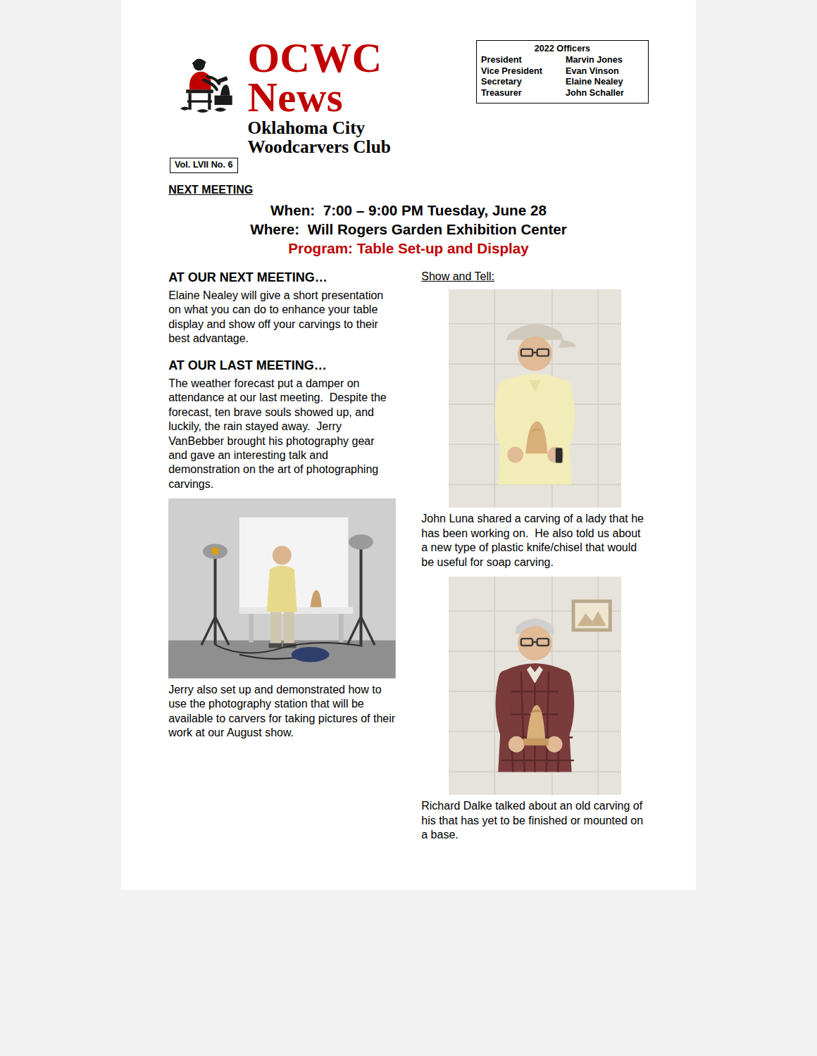OCWC News
Oklahoma City Woodcarvers Club
2022 Officers
| President | Marvin Jones |
| Vice President | Evan Vinson |
| Secretary | Elaine Nealey |
| Treasurer | John Schaller |
Vol. LVII No. 6
NEXT MEETING
When: 7:00 – 9:00 PM Tuesday, June 28
Where: Will Rogers Garden Exhibition Center
Program: Table Set-up and Display
AT OUR NEXT MEETING…
Elaine Nealey will give a short presentation on what you can do to enhance your table display and show off your carvings to their best advantage.
AT OUR LAST MEETING…
The weather forecast put a damper on attendance at our last meeting. Despite the forecast, ten brave souls showed up, and luckily, the rain stayed away. Jerry VanBebber brought his photography gear and gave an interesting talk and demonstration on the art of photographing carvings.
Jerry also set up and demonstrated how to use the photography station that will be available to carvers for taking pictures of their work at our August show.
Show and Tell:
John Luna shared a carving of a lady that he has been working on. He also told us about a new type of plastic knife/chisel that would be useful for soap carving.
Richard Dalke talked about an old carving of his that has yet to be finished or mounted on a base.